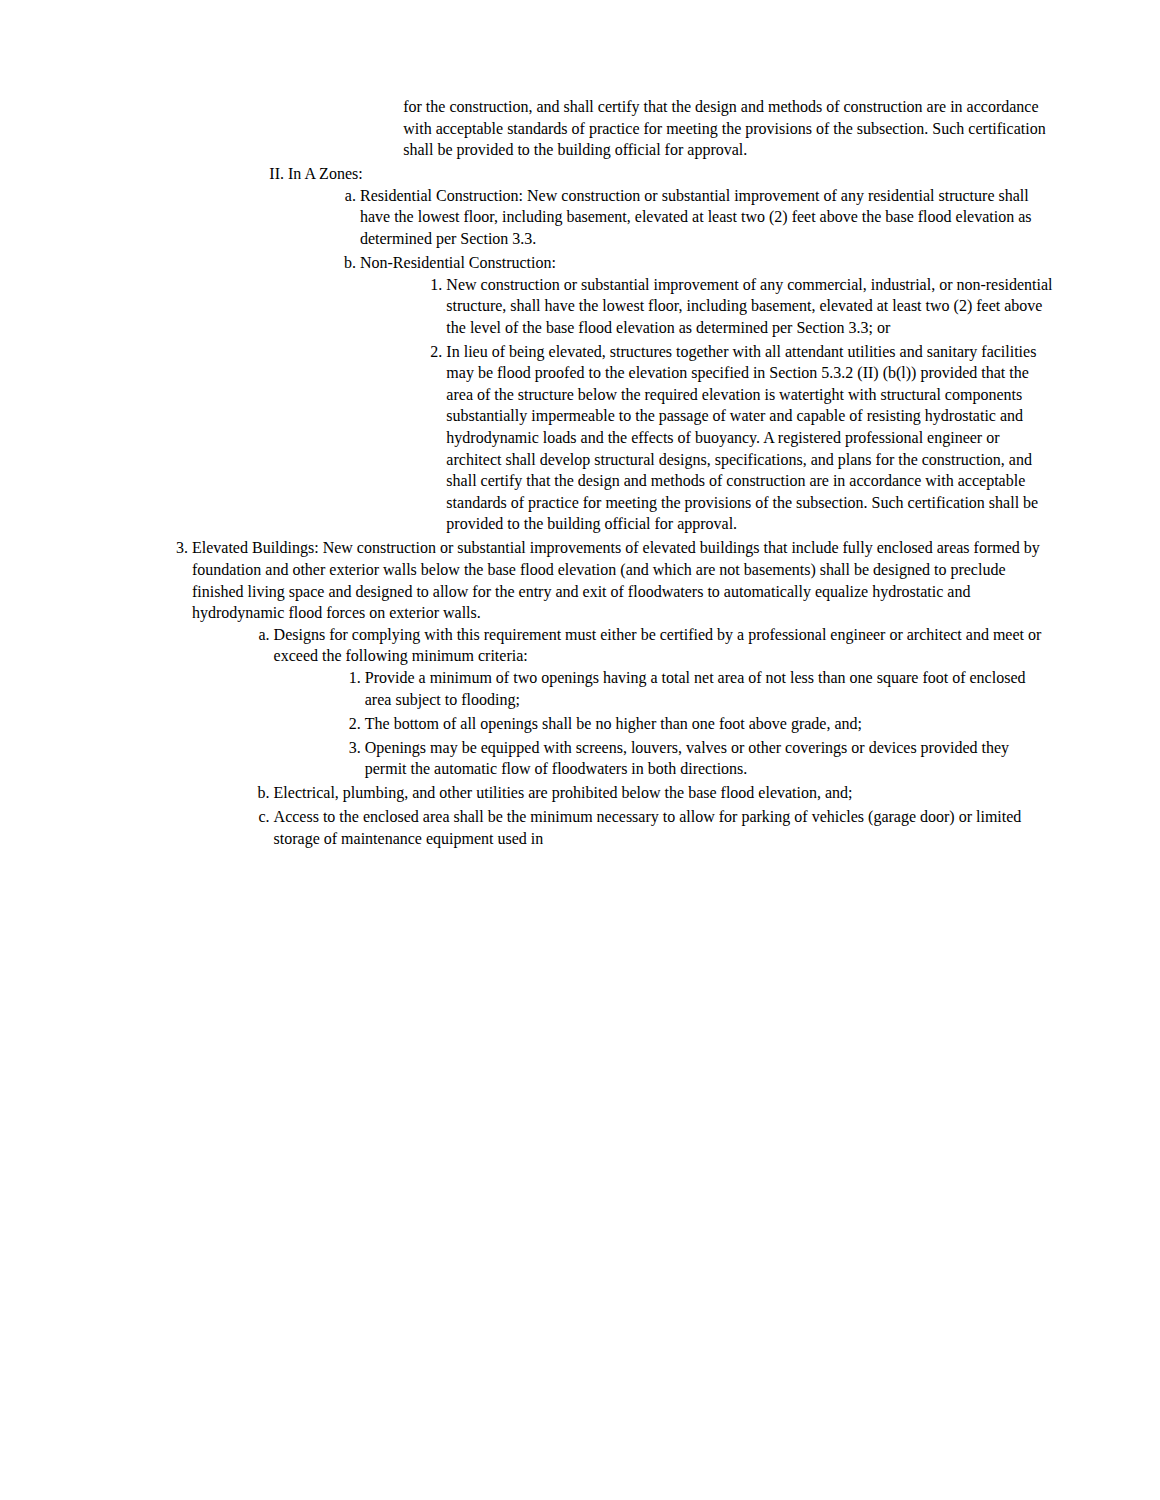for the construction, and shall certify that the design and methods of construction are in accordance with acceptable standards of practice for meeting the provisions of the subsection. Such certification shall be provided to the building official for approval.
In A Zones:
Residential Construction: New construction or substantial improvement of any residential structure shall have the lowest floor, including basement, elevated at least two (2) feet above the base flood elevation as determined per Section 3.3.
Non-Residential Construction:
New construction or substantial improvement of any commercial, industrial, or non-residential structure, shall have the lowest floor, including basement, elevated at least two (2) feet above the level of the base flood elevation as determined per Section 3.3; or
In lieu of being elevated, structures together with all attendant utilities and sanitary facilities may be flood proofed to the elevation specified in Section 5.3.2 (II) (b(l)) provided that the area of the structure below the required elevation is watertight with structural components substantially impermeable to the passage of water and capable of resisting hydrostatic and hydrodynamic loads and the effects of buoyancy. A registered professional engineer or architect shall develop structural designs, specifications, and plans for the construction, and shall certify that the design and methods of construction are in accordance with acceptable standards of practice for meeting the provisions of the subsection. Such certification shall be provided to the building official for approval.
Elevated Buildings: New construction or substantial improvements of elevated buildings that include fully enclosed areas formed by foundation and other exterior walls below the base flood elevation (and which are not basements) shall be designed to preclude finished living space and designed to allow for the entry and exit of floodwaters to automatically equalize hydrostatic and hydrodynamic flood forces on exterior walls.
Designs for complying with this requirement must either be certified by a professional engineer or architect and meet or exceed the following minimum criteria:
Provide a minimum of two openings having a total net area of not less than one square foot of enclosed area subject to flooding;
The bottom of all openings shall be no higher than one foot above grade, and;
Openings may be equipped with screens, louvers, valves or other coverings or devices provided they permit the automatic flow of floodwaters in both directions.
Electrical, plumbing, and other utilities are prohibited below the base flood elevation, and;
Access to the enclosed area shall be the minimum necessary to allow for parking of vehicles (garage door) or limited storage of maintenance equipment used in